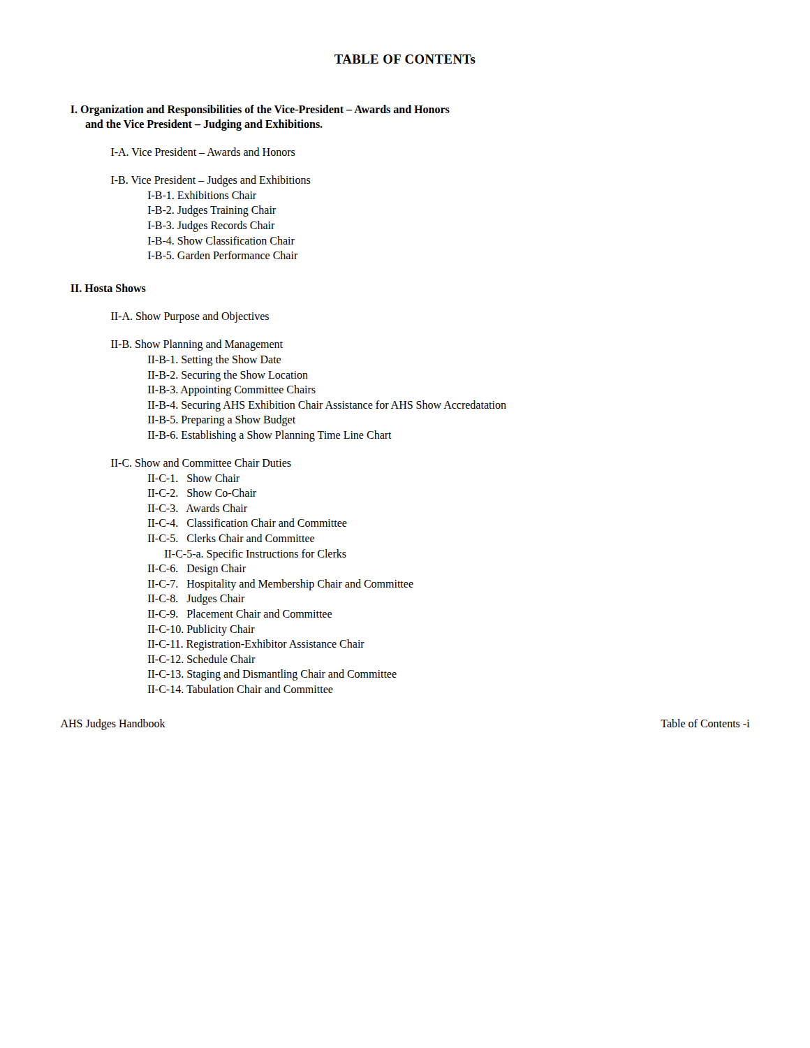TABLE OF CONTENTs
I. Organization and Responsibilities of the Vice-President – Awards and Honors and the Vice President – Judging and Exhibitions.
I-A. Vice President – Awards and Honors
I-B. Vice President – Judges and Exhibitions
I-B-1. Exhibitions Chair
I-B-2. Judges Training Chair
I-B-3. Judges Records Chair
I-B-4. Show Classification Chair
I-B-5. Garden Performance Chair
II. Hosta Shows
II-A. Show Purpose and Objectives
II-B. Show Planning and Management
II-B-1. Setting the Show Date
II-B-2. Securing the Show Location
II-B-3. Appointing Committee Chairs
II-B-4. Securing AHS Exhibition Chair Assistance for AHS Show Accredatation
II-B-5. Preparing a Show Budget
II-B-6. Establishing a Show Planning Time Line Chart
II-C. Show and Committee Chair Duties
II-C-1. Show Chair
II-C-2. Show Co-Chair
II-C-3. Awards Chair
II-C-4. Classification Chair and Committee
II-C-5. Clerks Chair and Committee
II-C-5-a. Specific Instructions for Clerks
II-C-6. Design Chair
II-C-7. Hospitality and Membership Chair and Committee
II-C-8. Judges Chair
II-C-9. Placement Chair and Committee
II-C-10. Publicity Chair
II-C-11. Registration-Exhibitor Assistance Chair
II-C-12. Schedule Chair
II-C-13. Staging and Dismantling Chair and Committee
II-C-14. Tabulation Chair and Committee
AHS Judges Handbook Table of Contents -i